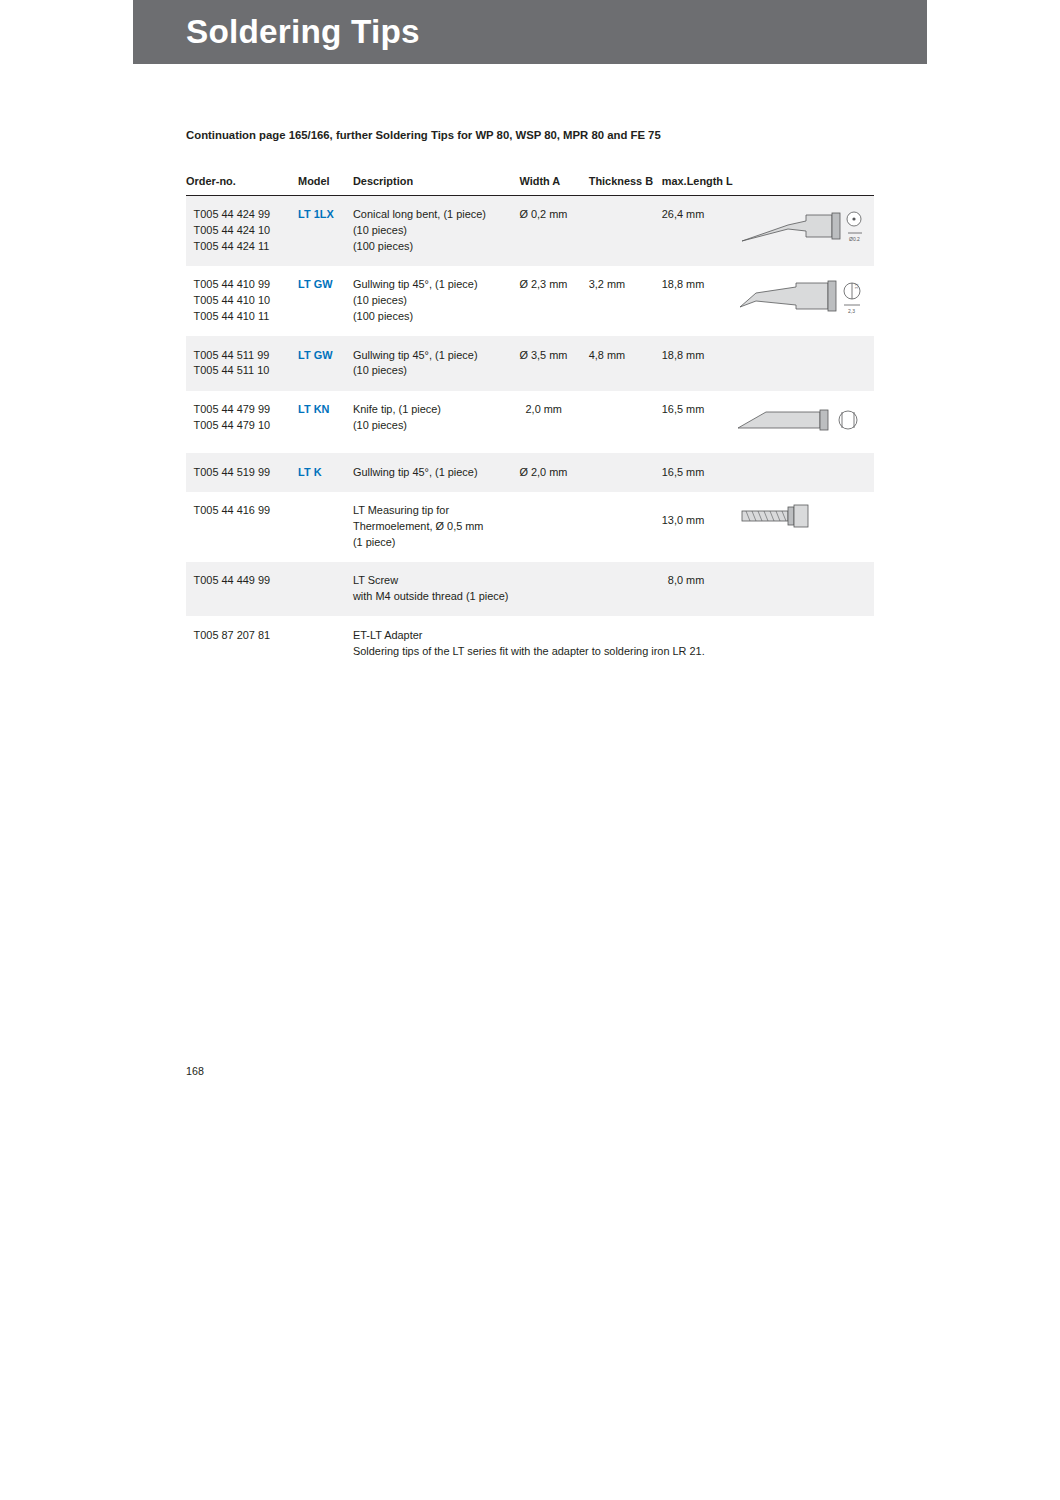Soldering Tips
Continuation page 165/166, further Soldering Tips for WP 80, WSP 80, MPR 80 and FE 75
| Order-no. | Model | Description | Width A | Thickness B | max.Length L | |
| --- | --- | --- | --- | --- | --- | --- |
| T005 44 424 99 T005 44 424 10 T005 44 424 11 | LT 1LX | Conical long bent, (1 piece) (10 pieces) (100 pieces) | Ø 0,2 mm | | 26,4 mm | Ø0.2 |
| T005 44 410 99 T005 44 410 10 T005 44 410 11 | LT GW | Gullwing tip 45°, (1 piece) (10 pieces) (100 pieces) | Ø 2,3 mm | 3,2 mm | 18,8 mm | 2,3 3,2 |
| T005 44 511 99 T005 44 511 10 | LT GW | Gullwing tip 45°, (1 piece) (10 pieces) | Ø 3,5 mm | 4,8 mm | 18,8 mm | |
| T005 44 479 99 T005 44 479 10 | LT KN | Knife tip, (1 piece) (10 pieces) | 2,0 mm | | 16,5 mm | |
| T005 44 519 99 | LT K | Gullwing tip 45°, (1 piece) | Ø 2,0 mm | | 16,5 mm | |
| T005 44 416 99 | | LT Measuring tip for Thermoelement, Ø 0,5 mm (1 piece) | | | 13,0 mm | |
| T005 44 449 99 | | LT Screw with M4 outside thread (1 piece) | | | 8,0 mm | |
| T005 87 207 81 | | ET-LT Adapter Soldering tips of the LT series fit with the adapter to soldering iron LR 21. | |
168